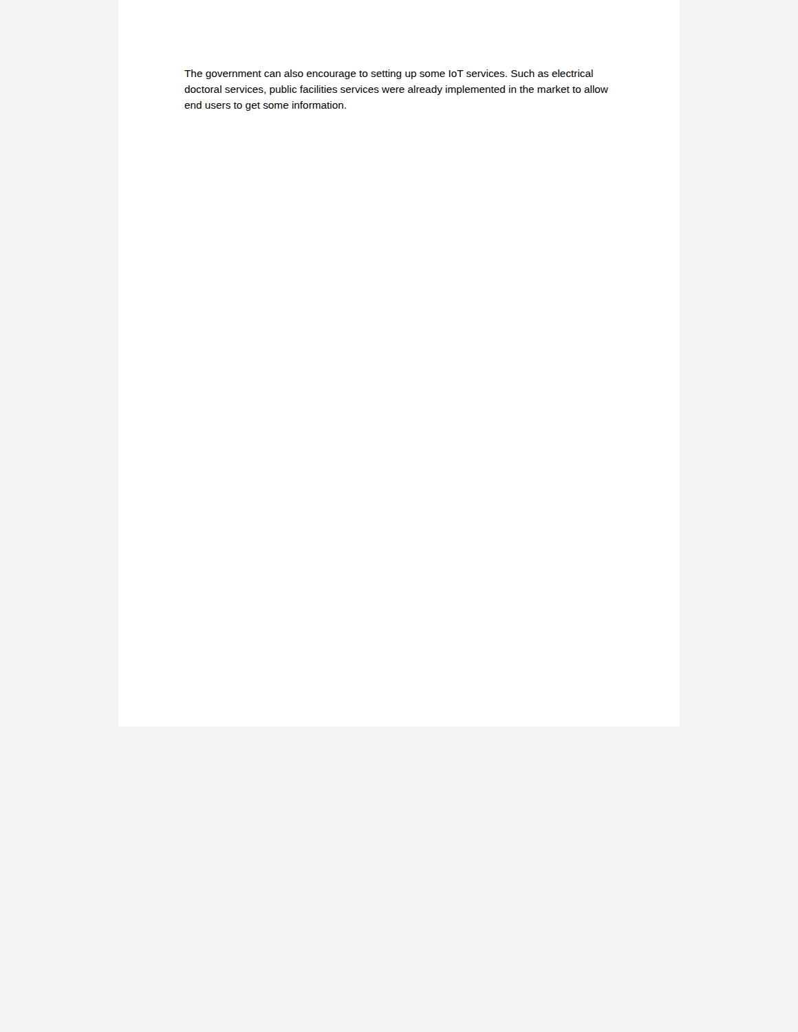The government can also encourage to setting up some IoT services. Such as electrical doctoral services, public facilities services were already implemented in the market to allow end users to get some information.